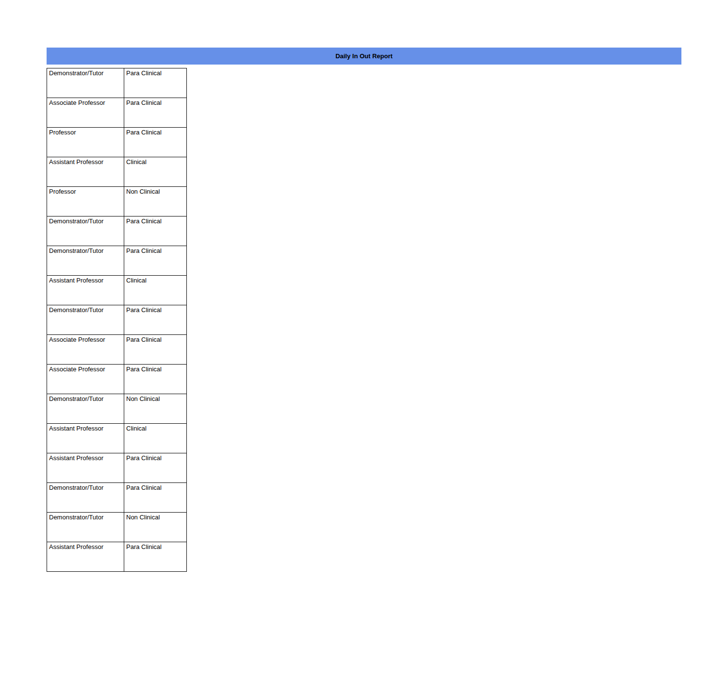Daily In Out Report
| Demonstrator/Tutor | Para Clinical |
| Associate Professor | Para Clinical |
| Professor | Para Clinical |
| Assistant Professor | Clinical |
| Professor | Non Clinical |
| Demonstrator/Tutor | Para Clinical |
| Demonstrator/Tutor | Para Clinical |
| Assistant Professor | Clinical |
| Demonstrator/Tutor | Para Clinical |
| Associate Professor | Para Clinical |
| Associate Professor | Para Clinical |
| Demonstrator/Tutor | Non Clinical |
| Assistant Professor | Clinical |
| Assistant Professor | Para Clinical |
| Demonstrator/Tutor | Para Clinical |
| Demonstrator/Tutor | Non Clinical |
| Assistant Professor | Para Clinical |